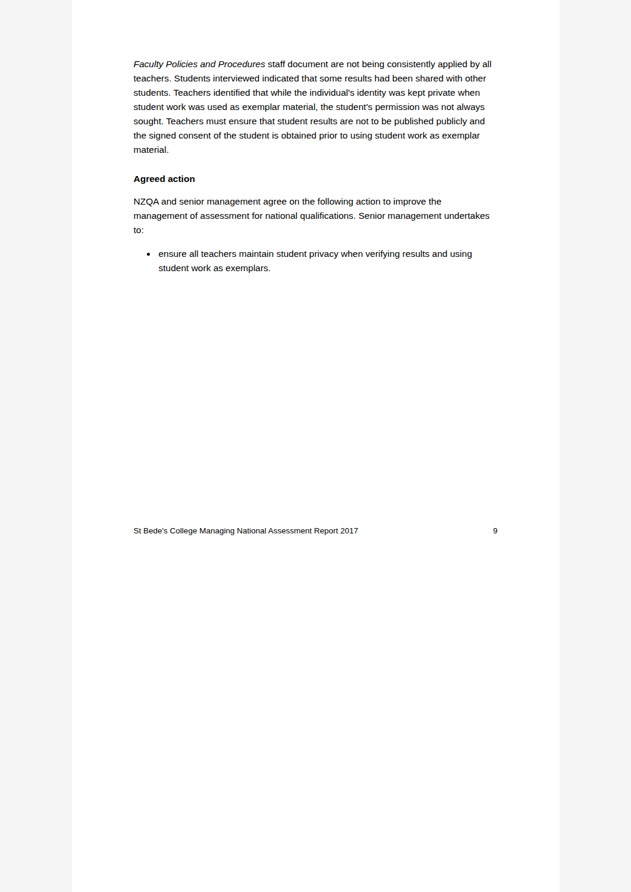Faculty Policies and Procedures staff document are not being consistently applied by all teachers. Students interviewed indicated that some results had been shared with other students. Teachers identified that while the individual's identity was kept private when student work was used as exemplar material, the student's permission was not always sought. Teachers must ensure that student results are not to be published publicly and the signed consent of the student is obtained prior to using student work as exemplar material.
Agreed action
NZQA and senior management agree on the following action to improve the management of assessment for national qualifications. Senior management undertakes to:
ensure all teachers maintain student privacy when verifying results and using student work as exemplars.
St Bede's College Managing National Assessment Report 2017 9